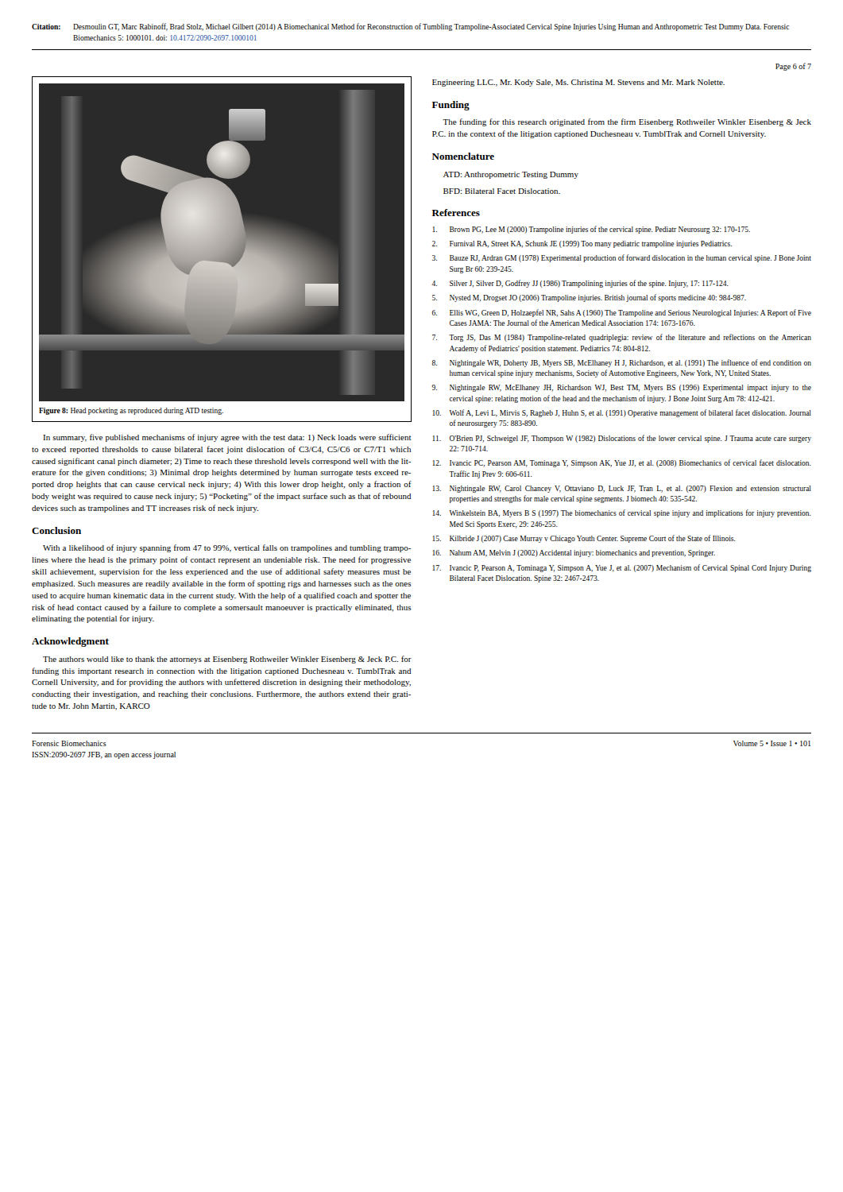Citation: Desmoulin GT, Marc Rabinoff, Brad Stolz, Michael Gilbert (2014) A Biomechanical Method for Reconstruction of Tumbling Trampoline-Associated Cervical Spine Injuries Using Human and Anthropometric Test Dummy Data. Forensic Biomechanics 5: 1000101. doi: 10.4172/2090-2697.1000101
Page 6 of 7
Figure 8: Head pocketing as reproduced during ATD testing.
In summary, five published mechanisms of injury agree with the test data: 1) Neck loads were sufficient to exceed reported thresholds to cause bilateral facet joint dislocation of C3/C4, C5/C6 or C7/T1 which caused significant canal pinch diameter; 2) Time to reach these threshold levels correspond well with the literature for the given conditions; 3) Minimal drop heights determined by human surrogate tests exceed reported drop heights that can cause cervical neck injury; 4) With this lower drop height, only a fraction of body weight was required to cause neck injury; 5) “Pocketing” of the impact surface such as that of rebound devices such as trampolines and TT increases risk of neck injury.
Conclusion
With a likelihood of injury spanning from 47 to 99%, vertical falls on trampolines and tumbling trampolines where the head is the primary point of contact represent an undeniable risk. The need for progressive skill achievement, supervision for the less experienced and the use of additional safety measures must be emphasized. Such measures are readily available in the form of spotting rigs and harnesses such as the ones used to acquire human kinematic data in the current study. With the help of a qualified coach and spotter the risk of head contact caused by a failure to complete a somersault manoeuver is practically eliminated, thus eliminating the potential for injury.
Acknowledgment
The authors would like to thank the attorneys at Eisenberg Rothweiler Winkler Eisenberg & Jeck P.C. for funding this important research in connection with the litigation captioned Duchesneau v. TumblTrak and Cornell University, and for providing the authors with unfettered discretion in designing their methodology, conducting their investigation, and reaching their conclusions. Furthermore, the authors extend their gratitude to Mr. John Martin, KARCO
Engineering LLC., Mr. Kody Sale, Ms. Christina M. Stevens and Mr. Mark Nolette.
Funding
The funding for this research originated from the firm Eisenberg Rothweiler Winkler Eisenberg & Jeck P.C. in the context of the litigation captioned Duchesneau v. TumblTrak and Cornell University.
Nomenclature
ATD: Anthropometric Testing Dummy
BFD: Bilateral Facet Dislocation.
References
Brown PG, Lee M (2000) Trampoline injuries of the cervical spine. Pediatr Neurosurg 32: 170-175.
Furnival RA, Street KA, Schunk JE (1999) Too many pediatric trampoline injuries Pediatrics.
Bauze RJ, Ardran GM (1978) Experimental production of forward dislocation in the human cervical spine. J Bone Joint Surg Br 60: 239-245.
Silver J, Silver D, Godfrey JJ (1986) Trampolining injuries of the spine. Injury, 17: 117-124.
Nysted M, Drogset JO (2006) Trampoline injuries. British journal of sports medicine 40: 984-987.
Ellis WG, Green D, Holzaepfel NR, Sahs A (1960) The Trampoline and Serious Neurological Injuries: A Report of Five Cases JAMA: The Journal of the American Medical Association 174: 1673-1676.
Torg JS, Das M (1984) Trampoline-related quadriplegia: review of the literature and reflections on the American Academy of Pediatrics' position statement. Pediatrics 74: 804-812.
Nightingale WR, Doherty JB, Myers SB, McElhaney H J, Richardson, et al. (1991) The influence of end condition on human cervical spine injury mechanisms, Society of Automotive Engineers, New York, NY, United States.
Nightingale RW, McElhaney JH, Richardson WJ, Best TM, Myers BS (1996) Experimental impact injury to the cervical spine: relating motion of the head and the mechanism of injury. J Bone Joint Surg Am 78: 412-421.
Wolf A, Levi L, Mirvis S, Ragheb J, Huhn S, et al. (1991) Operative management of bilateral facet dislocation. Journal of neurosurgery 75: 883-890.
O'Brien PJ, Schweigel JF, Thompson W (1982) Dislocations of the lower cervical spine. J Trauma acute care surgery 22: 710-714.
Ivancic PC, Pearson AM, Tominaga Y, Simpson AK, Yue JJ, et al. (2008) Biomechanics of cervical facet dislocation. Traffic Inj Prev 9: 606-611.
Nightingale RW, Carol Chancey V, Ottaviano D, Luck JF, Tran L, et al. (2007) Flexion and extension structural properties and strengths for male cervical spine segments. J biomech 40: 535-542.
Winkelstein BA, Myers B S (1997) The biomechanics of cervical spine injury and implications for injury prevention. Med Sci Sports Exerc, 29: 246-255.
Kilbride J (2007) Case Murray v Chicago Youth Center. Supreme Court of the State of Illinois.
Nahum AM, Melvin J (2002) Accidental injury: biomechanics and prevention, Springer.
Ivancic P, Pearson A, Tominaga Y, Simpson A, Yue J, et al. (2007) Mechanism of Cervical Spinal Cord Injury During Bilateral Facet Dislocation. Spine 32: 2467-2473.
Forensic Biomechanics
ISSN:2090-2697 JFB, an open access journal
Volume 5 • Issue 1 • 101